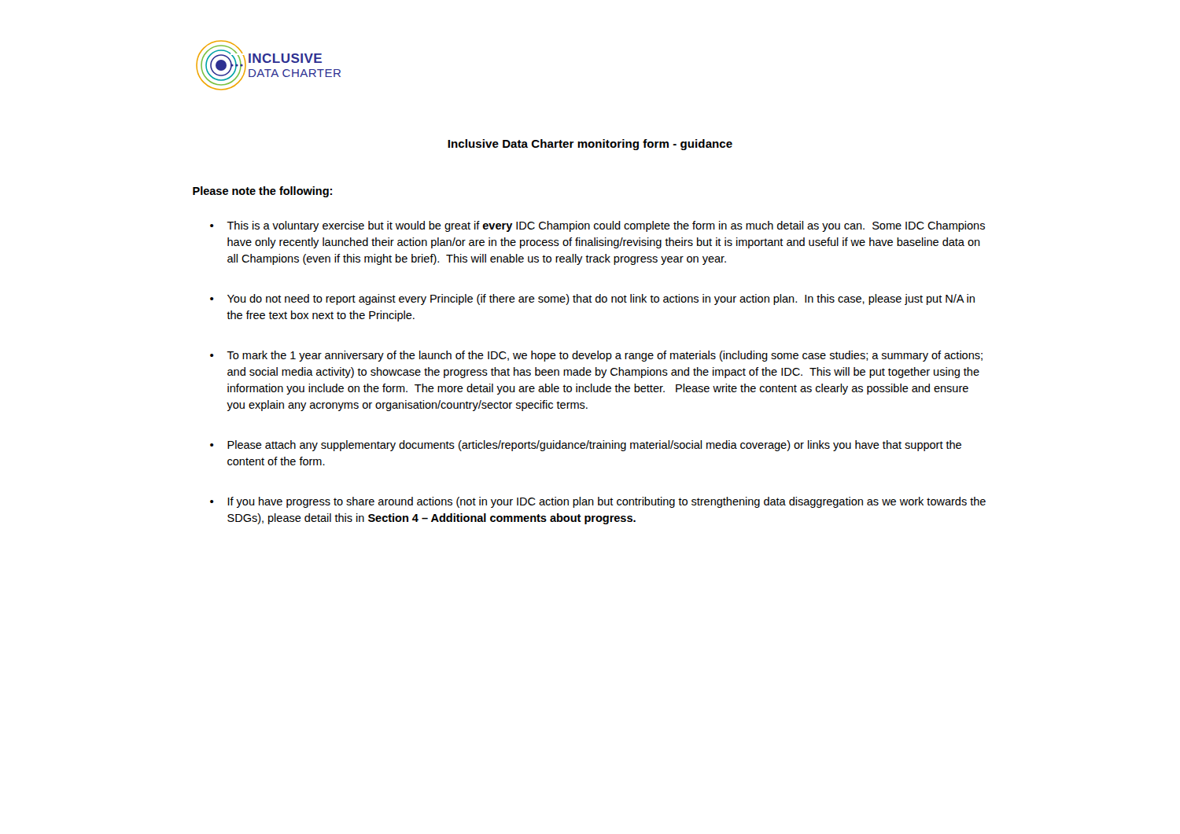INCLUSIVE DATA CHARTER
Inclusive Data Charter monitoring form - guidance
Please note the following:
This is a voluntary exercise but it would be great if every IDC Champion could complete the form in as much detail as you can. Some IDC Champions have only recently launched their action plan/or are in the process of finalising/revising theirs but it is important and useful if we have baseline data on all Champions (even if this might be brief). This will enable us to really track progress year on year.
You do not need to report against every Principle (if there are some) that do not link to actions in your action plan. In this case, please just put N/A in the free text box next to the Principle.
To mark the 1 year anniversary of the launch of the IDC, we hope to develop a range of materials (including some case studies; a summary of actions; and social media activity) to showcase the progress that has been made by Champions and the impact of the IDC. This will be put together using the information you include on the form. The more detail you are able to include the better. Please write the content as clearly as possible and ensure you explain any acronyms or organisation/country/sector specific terms.
Please attach any supplementary documents (articles/reports/guidance/training material/social media coverage) or links you have that support the content of the form.
If you have progress to share around actions (not in your IDC action plan but contributing to strengthening data disaggregation as we work towards the SDGs), please detail this in Section 4 – Additional comments about progress.